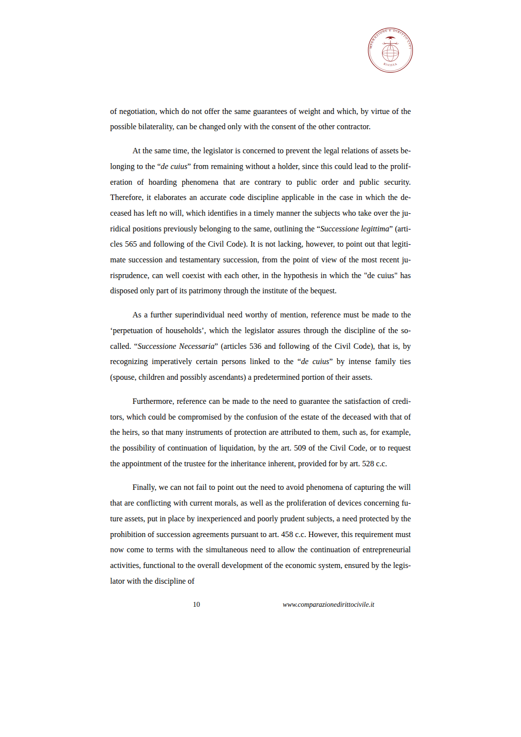COMPARAZIONE E DIRITTO CIVILE RIVISTA
of negotiation, which do not offer the same guarantees of weight and which, by virtue of the possible bilaterality, can be changed only with the consent of the other contractor.
At the same time, the legislator is concerned to prevent the legal relations of assets belonging to the “de cuius” from remaining without a holder, since this could lead to the proliferation of hoarding phenomena that are contrary to public order and public security. Therefore, it elaborates an accurate code discipline applicable in the case in which the deceased has left no will, which identifies in a timely manner the subjects who take over the juridical positions previously belonging to the same, outlining the “Successione legittima” (articles 565 and following of the Civil Code). It is not lacking, however, to point out that legitimate succession and testamentary succession, from the point of view of the most recent jurisprudence, can well coexist with each other, in the hypothesis in which the "de cuius" has disposed only part of its patrimony through the institute of the bequest.
As a further superindividual need worthy of mention, reference must be made to the ‘perpetuation of households’, which the legislator assures through the discipline of the so-called. “Successione Necessaria” (articles 536 and following of the Civil Code), that is, by recognizing imperatively certain persons linked to the “de cuius” by intense family ties (spouse, children and possibly ascendants) a predetermined portion of their assets.
Furthermore, reference can be made to the need to guarantee the satisfaction of creditors, which could be compromised by the confusion of the estate of the deceased with that of the heirs, so that many instruments of protection are attributed to them, such as, for example, the possibility of continuation of liquidation, by the art. 509 of the Civil Code, or to request the appointment of the trustee for the inheritance inherent, provided for by art. 528 c.c.
Finally, we can not fail to point out the need to avoid phenomena of capturing the will that are conflicting with current morals, as well as the proliferation of devices concerning future assets, put in place by inexperienced and poorly prudent subjects, a need protected by the prohibition of succession agreements pursuant to art. 458 c.c. However, this requirement must now come to terms with the simultaneous need to allow the continuation of entrepreneurial activities, functional to the overall development of the economic system, ensured by the legislator with the discipline of
10
www.comparazionedirittocivile.it